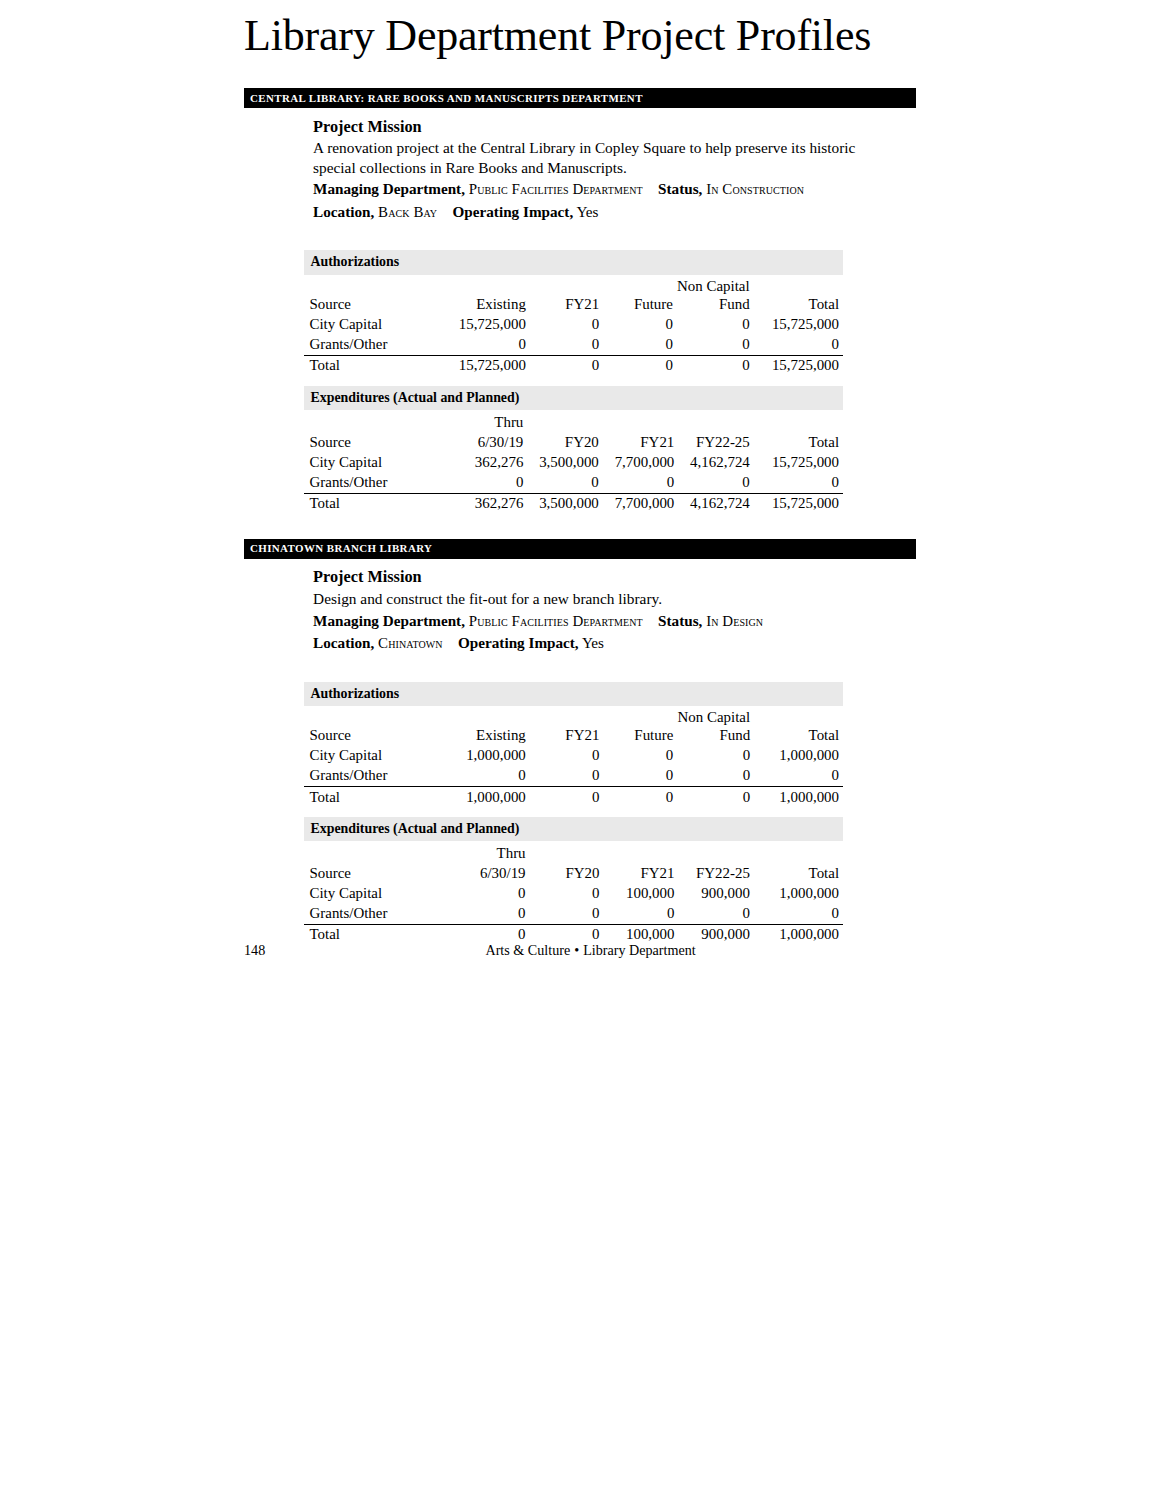Library Department Project Profiles
Central Library: Rare Books and Manuscripts Department
Project Mission
A renovation project at the Central Library in Copley Square to help preserve its historic special collections in Rare Books and Manuscripts.
Managing Department, Public Facilities Department Status, In Construction
Location, Back Bay Operating Impact, Yes
Authorizations
| | | | | Non Capital | |
| --- | --- | --- | --- | --- | --- |
| Source | Existing | FY21 | Future | Fund | Total |
| City Capital | 15,725,000 | 0 | 0 | 0 | 15,725,000 |
| Grants/Other | 0 | 0 | 0 | 0 | 0 |
| Total | 15,725,000 | 0 | 0 | 0 | 15,725,000 |
Expenditures (Actual and Planned)
| | Thru | | | | |
| --- | --- | --- | --- | --- | --- |
| Source | 6/30/19 | FY20 | FY21 | FY22-25 | Total |
| City Capital | 362,276 | 3,500,000 | 7,700,000 | 4,162,724 | 15,725,000 |
| Grants/Other | 0 | 0 | 0 | 0 | 0 |
| Total | 362,276 | 3,500,000 | 7,700,000 | 4,162,724 | 15,725,000 |
Chinatown Branch Library
Project Mission
Design and construct the fit-out for a new branch library.
Managing Department, Public Facilities Department Status, In Design
Location, Chinatown Operating Impact, Yes
Authorizations
| | | | | Non Capital | |
| --- | --- | --- | --- | --- | --- |
| Source | Existing | FY21 | Future | Fund | Total |
| City Capital | 1,000,000 | 0 | 0 | 0 | 1,000,000 |
| Grants/Other | 0 | 0 | 0 | 0 | 0 |
| Total | 1,000,000 | 0 | 0 | 0 | 1,000,000 |
Expenditures (Actual and Planned)
| | Thru | | | | |
| --- | --- | --- | --- | --- | --- |
| Source | 6/30/19 | FY20 | FY21 | FY22-25 | Total |
| City Capital | 0 | 0 | 100,000 | 900,000 | 1,000,000 |
| Grants/Other | 0 | 0 | 0 | 0 | 0 |
| Total | 0 | 0 | 100,000 | 900,000 | 1,000,000 |
148
Arts & Culture•Library Department